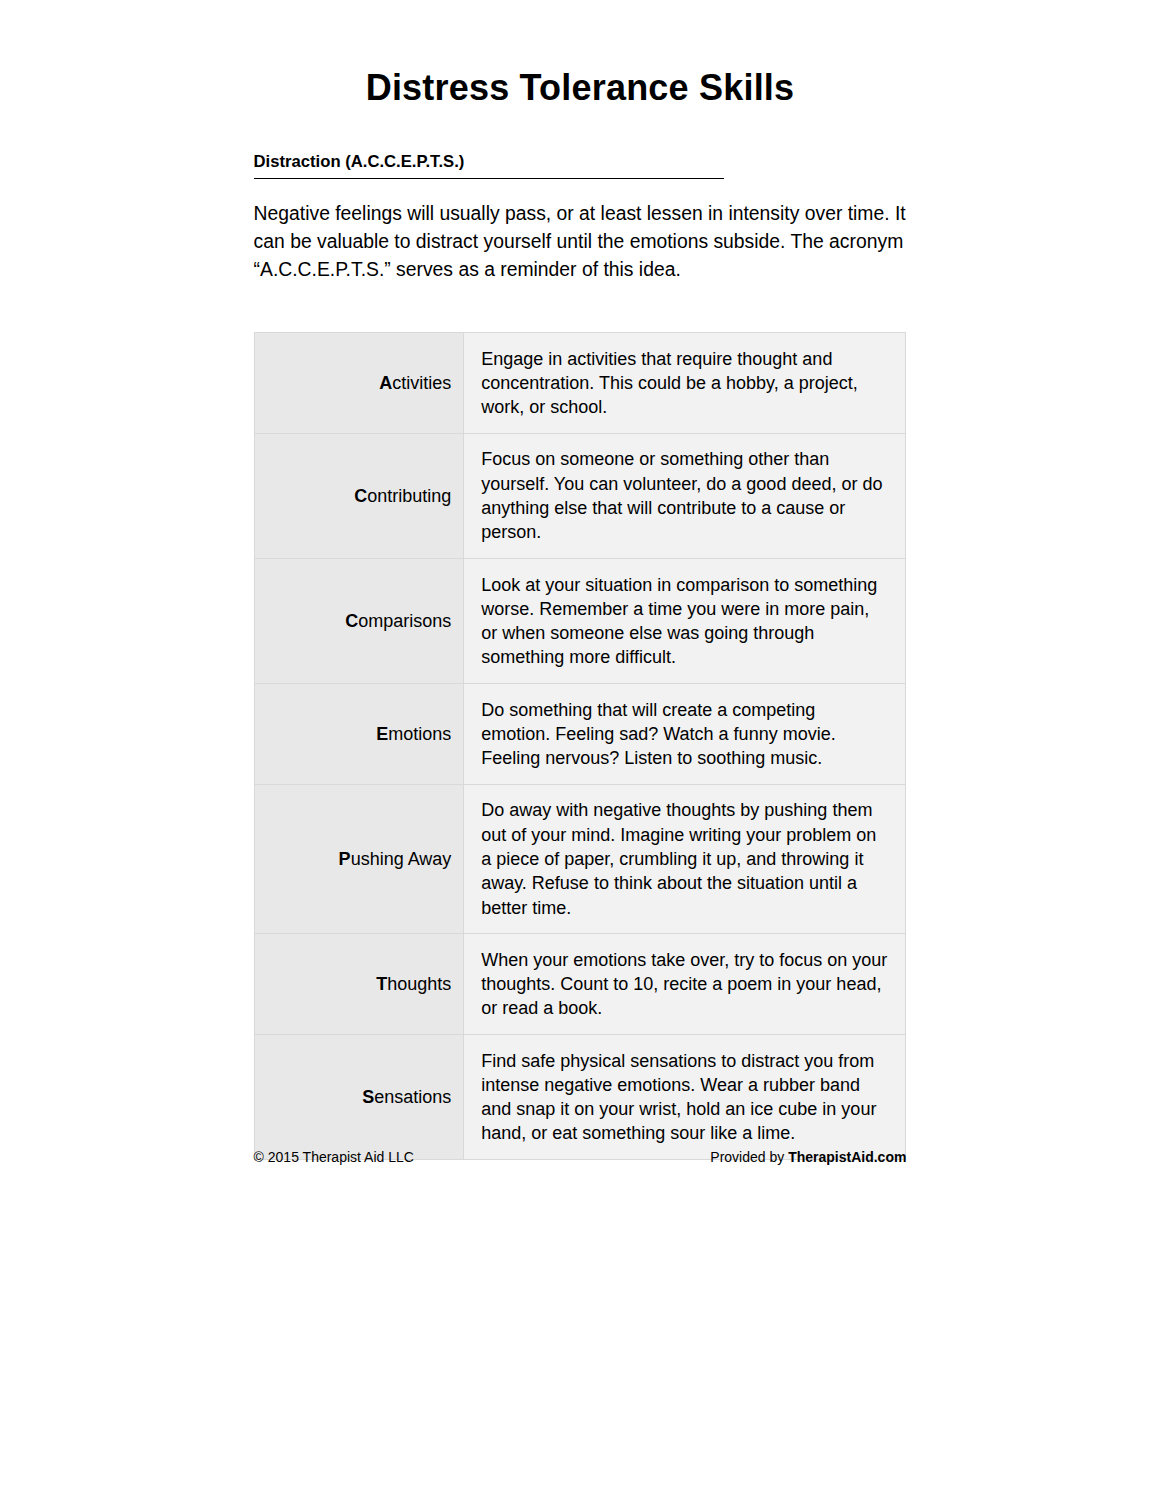Distress Tolerance Skills
Distraction (A.C.C.E.P.T.S.)
Negative feelings will usually pass, or at least lessen in intensity over time. It can be valuable to distract yourself until the emotions subside. The acronym “A.C.C.E.P.T.S.” serves as a reminder of this idea.
| A ctivities | Engage in activities that require thought and concentration. This could be a hobby, a project, work, or school. |
| C ontributing | Focus on someone or something other than yourself. You can volunteer, do a good deed, or do anything else that will contribute to a cause or person. |
| C omparisons | Look at your situation in comparison to something worse. Remember a time you were in more pain, or when someone else was going through something more difficult. |
| E motions | Do something that will create a competing emotion. Feeling sad? Watch a funny movie. Feeling nervous? Listen to soothing music. |
| P ushing Away | Do away with negative thoughts by pushing them out of your mind. Imagine writing your problem on a piece of paper, crumbling it up, and throwing it away. Refuse to think about the situation until a better time. |
| T houghts | When your emotions take over, try to focus on your thoughts. Count to 10, recite a poem in your head, or read a book. |
| S ensations | Find safe physical sensations to distract you from intense negative emotions. Wear a rubber band and snap it on your wrist, hold an ice cube in your hand, or eat something sour like a lime. |
© 2015 Therapist Aid LLC
Provided by TherapistAid.com